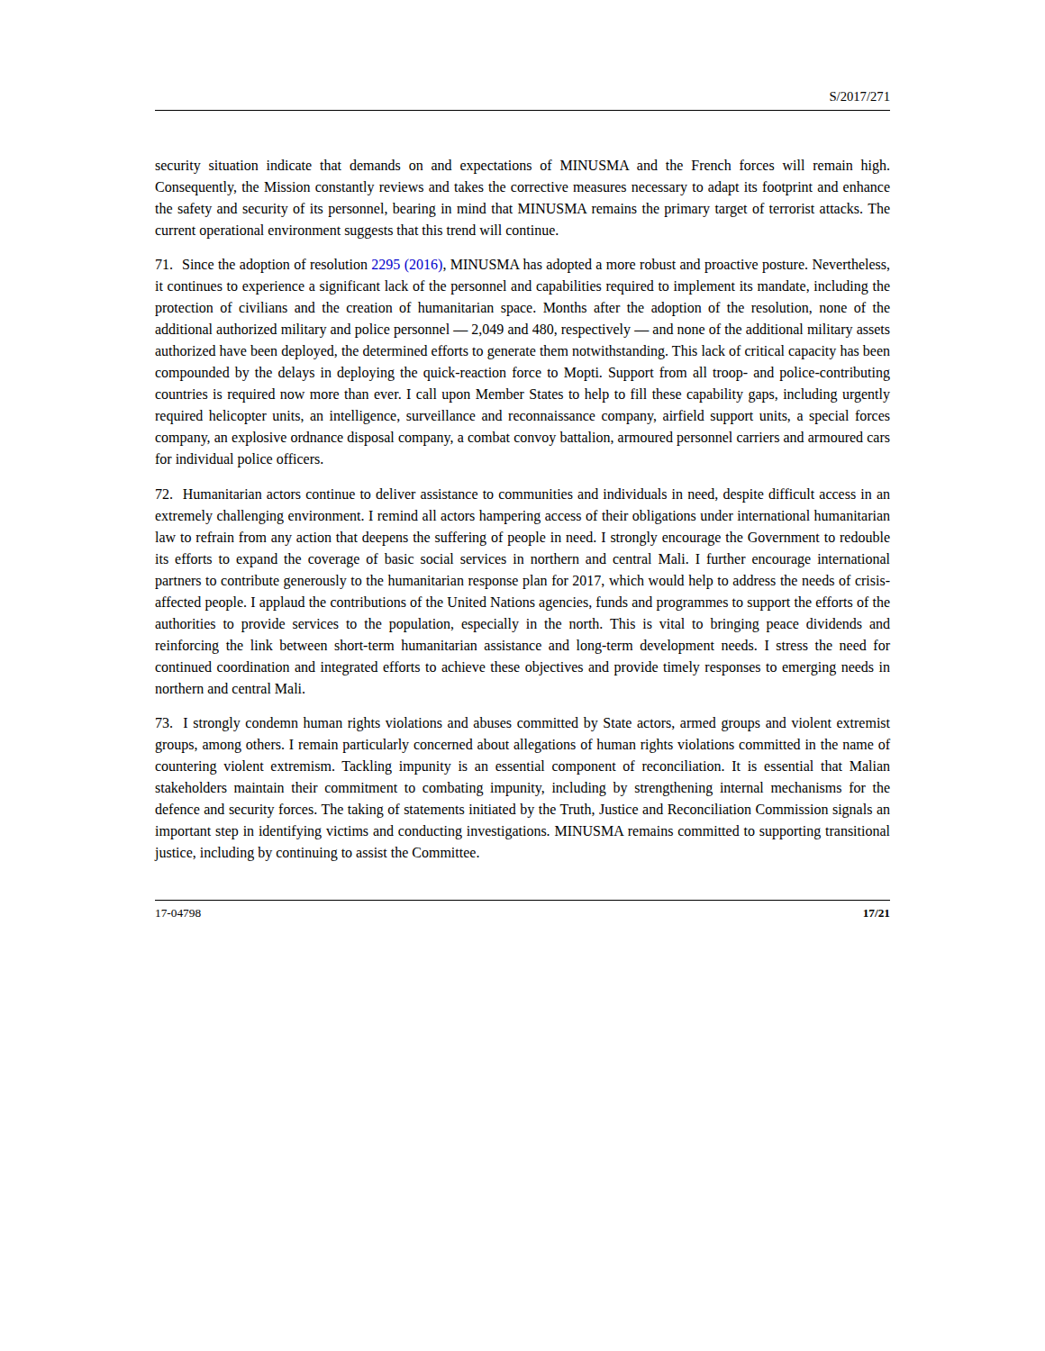S/2017/271
security situation indicate that demands on and expectations of MINUSMA and the French forces will remain high. Consequently, the Mission constantly reviews and takes the corrective measures necessary to adapt its footprint and enhance the safety and security of its personnel, bearing in mind that MINUSMA remains the primary target of terrorist attacks. The current operational environment suggests that this trend will continue.
71. Since the adoption of resolution 2295 (2016), MINUSMA has adopted a more robust and proactive posture. Nevertheless, it continues to experience a significant lack of the personnel and capabilities required to implement its mandate, including the protection of civilians and the creation of humanitarian space. Months after the adoption of the resolution, none of the additional authorized military and police personnel — 2,049 and 480, respectively — and none of the additional military assets authorized have been deployed, the determined efforts to generate them notwithstanding. This lack of critical capacity has been compounded by the delays in deploying the quick-reaction force to Mopti. Support from all troop- and police-contributing countries is required now more than ever. I call upon Member States to help to fill these capability gaps, including urgently required helicopter units, an intelligence, surveillance and reconnaissance company, airfield support units, a special forces company, an explosive ordnance disposal company, a combat convoy battalion, armoured personnel carriers and armoured cars for individual police officers.
72. Humanitarian actors continue to deliver assistance to communities and individuals in need, despite difficult access in an extremely challenging environment. I remind all actors hampering access of their obligations under international humanitarian law to refrain from any action that deepens the suffering of people in need. I strongly encourage the Government to redouble its efforts to expand the coverage of basic social services in northern and central Mali. I further encourage international partners to contribute generously to the humanitarian response plan for 2017, which would help to address the needs of crisis-affected people. I applaud the contributions of the United Nations agencies, funds and programmes to support the efforts of the authorities to provide services to the population, especially in the north. This is vital to bringing peace dividends and reinforcing the link between short-term humanitarian assistance and long-term development needs. I stress the need for continued coordination and integrated efforts to achieve these objectives and provide timely responses to emerging needs in northern and central Mali.
73. I strongly condemn human rights violations and abuses committed by State actors, armed groups and violent extremist groups, among others. I remain particularly concerned about allegations of human rights violations committed in the name of countering violent extremism. Tackling impunity is an essential component of reconciliation. It is essential that Malian stakeholders maintain their commitment to combating impunity, including by strengthening internal mechanisms for the defence and security forces. The taking of statements initiated by the Truth, Justice and Reconciliation Commission signals an important step in identifying victims and conducting investigations. MINUSMA remains committed to supporting transitional justice, including by continuing to assist the Committee.
17-04798 17/21